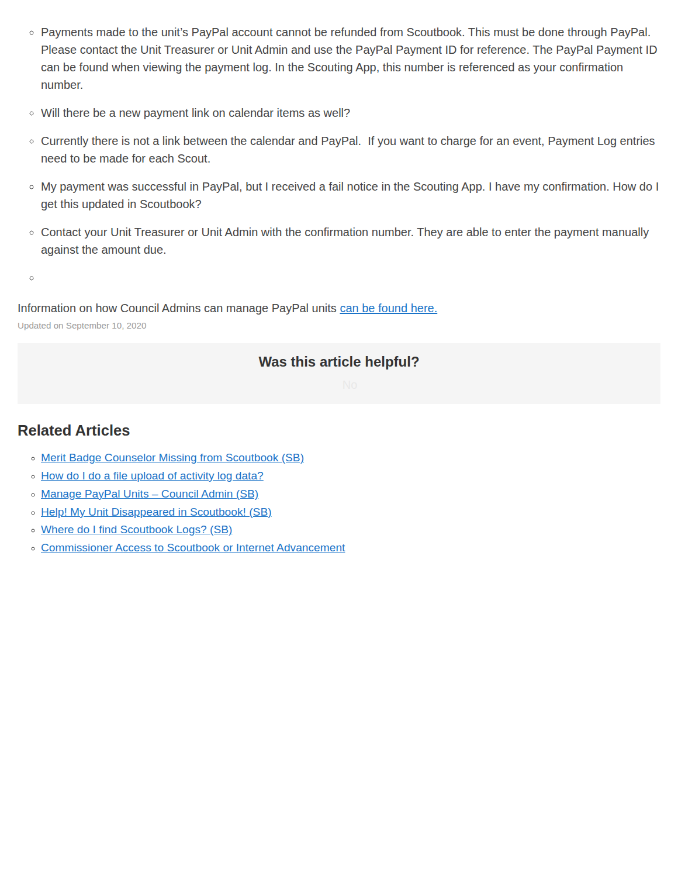Payments made to the unit’s PayPal account cannot be refunded from Scoutbook. This must be done through PayPal. Please contact the Unit Treasurer or Unit Admin and use the PayPal Payment ID for reference. The PayPal Payment ID can be found when viewing the payment log. In the Scouting App, this number is referenced as your confirmation number.
Will there be a new payment link on calendar items as well?
Currently there is not a link between the calendar and PayPal. If you want to charge for an event, Payment Log entries need to be made for each Scout.
My payment was successful in PayPal, but I received a fail notice in the Scouting App. I have my confirmation. How do I get this updated in Scoutbook?
Contact your Unit Treasurer or Unit Admin with the confirmation number. They are able to enter the payment manually against the amount due.
Information on how Council Admins can manage PayPal units can be found here.
Updated on September 10, 2020
Was this article helpful?
Yes No
Related Articles
Merit Badge Counselor Missing from Scoutbook (SB)
How do I do a file upload of activity log data?
Manage PayPal Units – Council Admin (SB)
Help! My Unit Disappeared in Scoutbook! (SB)
Where do I find Scoutbook Logs? (SB)
Commissioner Access to Scoutbook or Internet Advancement